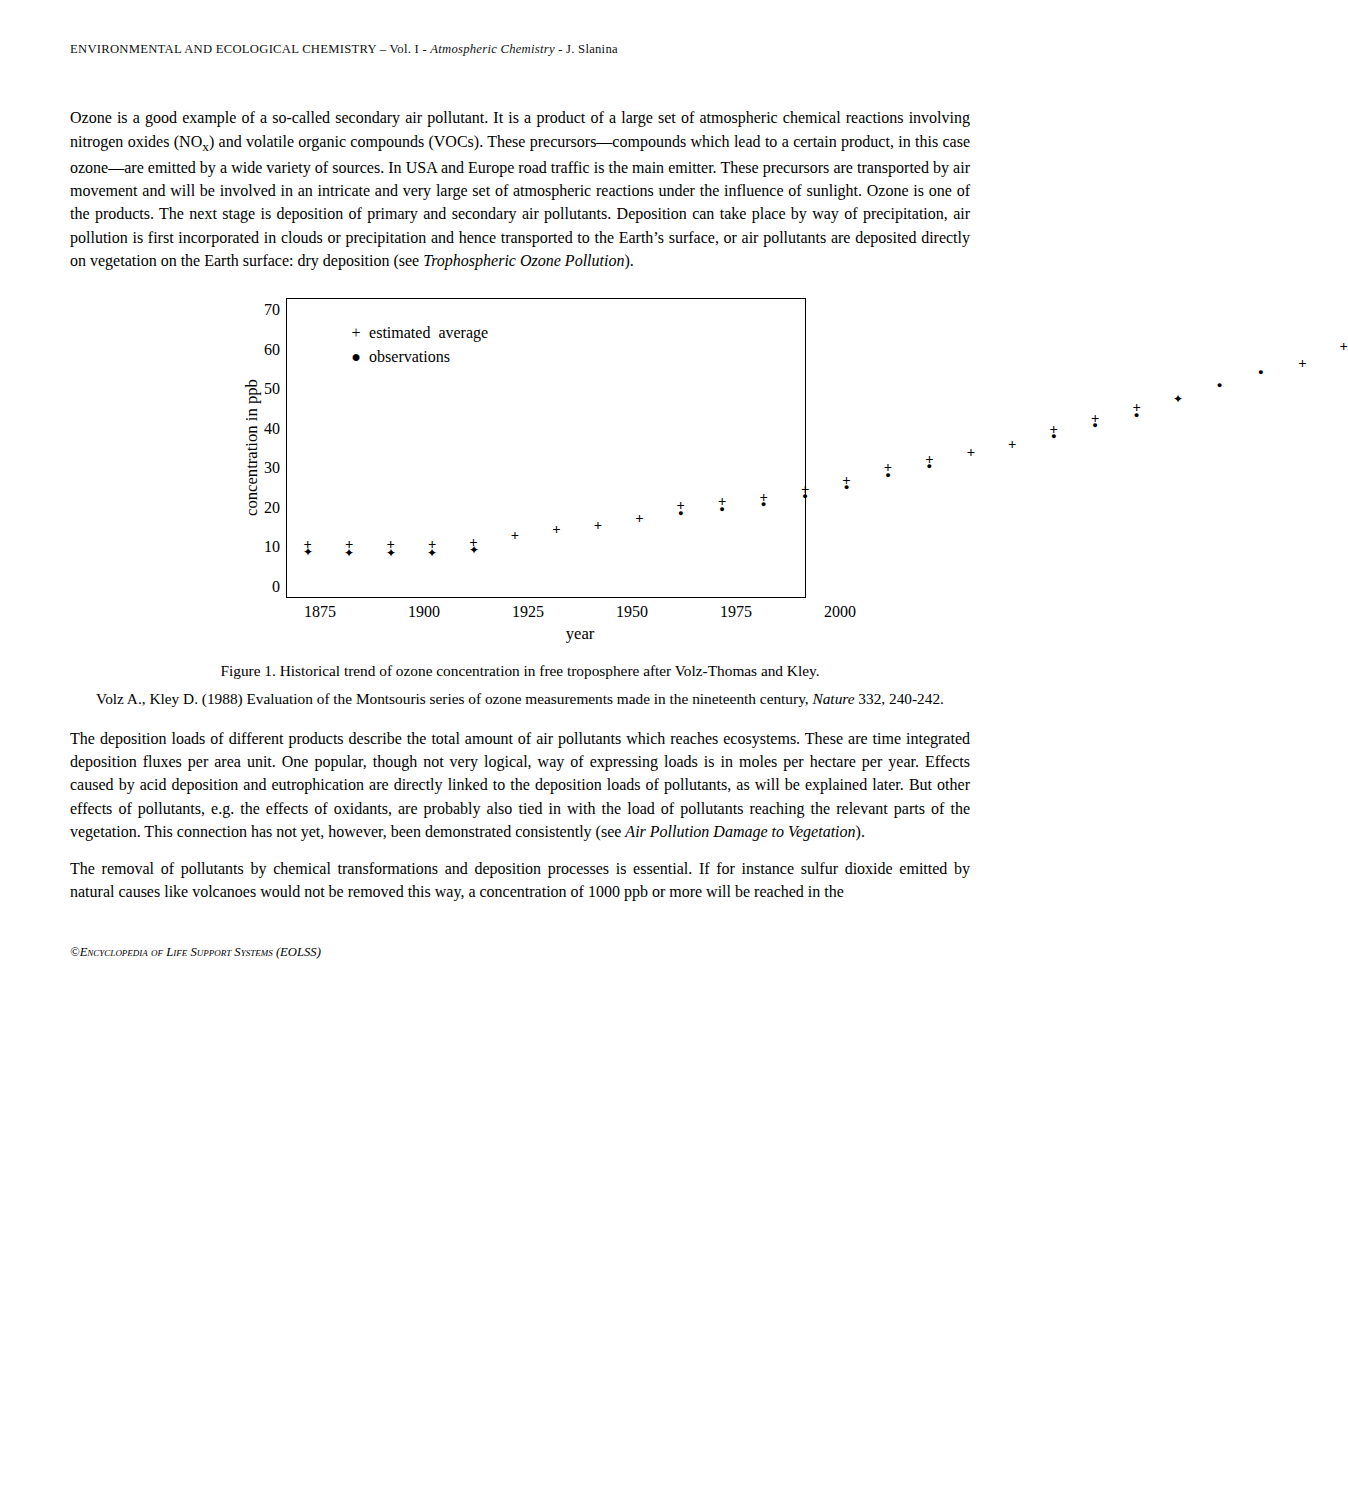ENVIRONMENTAL AND ECOLOGICAL CHEMISTRY – Vol. I - Atmospheric Chemistry - J. Slanina
Ozone is a good example of a so-called secondary air pollutant. It is a product of a large set of atmospheric chemical reactions involving nitrogen oxides (NOx) and volatile organic compounds (VOCs). These precursors—compounds which lead to a certain product, in this case ozone—are emitted by a wide variety of sources. In USA and Europe road traffic is the main emitter. These precursors are transported by air movement and will be involved in an intricate and very large set of atmospheric reactions under the influence of sunlight. Ozone is one of the products. The next stage is deposition of primary and secondary air pollutants. Deposition can take place by way of precipitation, air pollution is first incorporated in clouds or precipitation and hence transported to the Earth’s surface, or air pollutants are deposited directly on vegetation on the Earth surface: dry deposition (see Trophospheric Ozone Pollution).
concentration in ppb
70
60
50
40
30
20
10
0
+ estimated average
● observations
1875 1900 1925 1950 1975 2000
year
Figure 1. Historical trend of ozone concentration in free troposphere after Volz-Thomas and Kley. Volz A., Kley D. (1988) Evaluation of the Montsouris series of ozone measurements made in the nineteenth century, Nature 332, 240-242.
The deposition loads of different products describe the total amount of air pollutants which reaches ecosystems. These are time integrated deposition fluxes per area unit. One popular, though not very logical, way of expressing loads is in moles per hectare per year. Effects caused by acid deposition and eutrophication are directly linked to the deposition loads of pollutants, as will be explained later. But other effects of pollutants, e.g. the effects of oxidants, are probably also tied in with the load of pollutants reaching the relevant parts of the vegetation. This connection has not yet, however, been demonstrated consistently (see Air Pollution Damage to Vegetation).
The removal of pollutants by chemical transformations and deposition processes is essential. If for instance sulfur dioxide emitted by natural causes like volcanoes would not be removed this way, a concentration of 1000 ppb or more will be reached in the
©Encyclopedia of Life Support Systems (EOLSS)